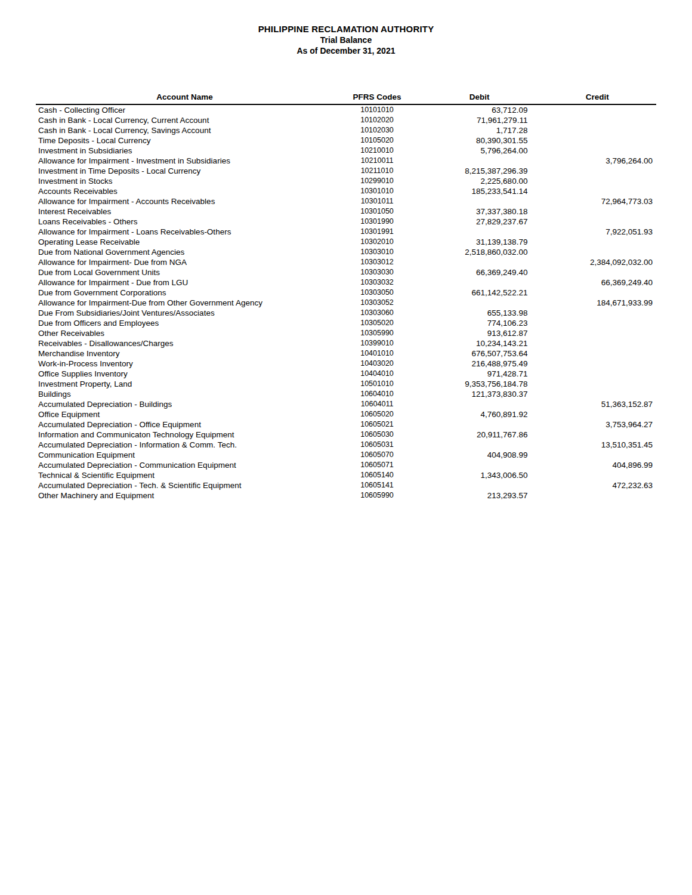PHILIPPINE RECLAMATION AUTHORITY
Trial Balance
As of December 31, 2021
| Account Name | PFRS Codes | Debit | Credit |
| --- | --- | --- | --- |
| Cash - Collecting Officer | 10101010 | 63,712.09 | |
| Cash in Bank - Local Currency, Current Account | 10102020 | 71,961,279.11 | |
| Cash in Bank - Local Currency, Savings Account | 10102030 | 1,717.28 | |
| Time Deposits - Local Currency | 10105020 | 80,390,301.55 | |
| Investment in Subsidiaries | 10210010 | 5,796,264.00 | |
| Allowance for Impairment - Investment in Subsidiaries | 10210011 | | 3,796,264.00 |
| Investment in Time Deposits - Local Currency | 10211010 | 8,215,387,296.39 | |
| Investment in Stocks | 10299010 | 2,225,680.00 | |
| Accounts Receivables | 10301010 | 185,233,541.14 | |
| Allowance for Impairment - Accounts Receivables | 10301011 | | 72,964,773.03 |
| Interest Receivables | 10301050 | 37,337,380.18 | |
| Loans Receivables - Others | 10301990 | 27,829,237.67 | |
| Allowance for Impairment - Loans Receivables-Others | 10301991 | | 7,922,051.93 |
| Operating Lease Receivable | 10302010 | 31,139,138.79 | |
| Due from National Government Agencies | 10303010 | 2,518,860,032.00 | |
| Allowance for Impairment- Due from NGA | 10303012 | | 2,384,092,032.00 |
| Due from Local Government Units | 10303030 | 66,369,249.40 | |
| Allowance for Impairment - Due from LGU | 10303032 | | 66,369,249.40 |
| Due from Government Corporations | 10303050 | 661,142,522.21 | |
| Allowance for Impairment-Due from Other Government Agency | 10303052 | | 184,671,933.99 |
| Due From Subsidiaries/Joint Ventures/Associates | 10303060 | 655,133.98 | |
| Due from Officers and Employees | 10305020 | 774,106.23 | |
| Other Receivables | 10305990 | 913,612.87 | |
| Receivables - Disallowances/Charges | 10399010 | 10,234,143.21 | |
| Merchandise Inventory | 10401010 | 676,507,753.64 | |
| Work-in-Process Inventory | 10403020 | 216,488,975.49 | |
| Office Supplies Inventory | 10404010 | 971,428.71 | |
| Investment Property, Land | 10501010 | 9,353,756,184.78 | |
| Buildings | 10604010 | 121,373,830.37 | |
| Accumulated Depreciation - Buildings | 10604011 | | 51,363,152.87 |
| Office Equipment | 10605020 | 4,760,891.92 | |
| Accumulated Depreciation - Office Equipment | 10605021 | | 3,753,964.27 |
| Information and Communicaton Technology Equipment | 10605030 | 20,911,767.86 | |
| Accumulated Depreciation - Information & Comm. Tech. | 10605031 | | 13,510,351.45 |
| Communication Equipment | 10605070 | 404,908.99 | |
| Accumulated Depreciation - Communication Equipment | 10605071 | | 404,896.99 |
| Technical & Scientific Equipment | 10605140 | 1,343,006.50 | |
| Accumulated Depreciation - Tech. & Scientific Equipment | 10605141 | | 472,232.63 |
| Other Machinery and Equipment | 10605990 | 213,293.57 | |